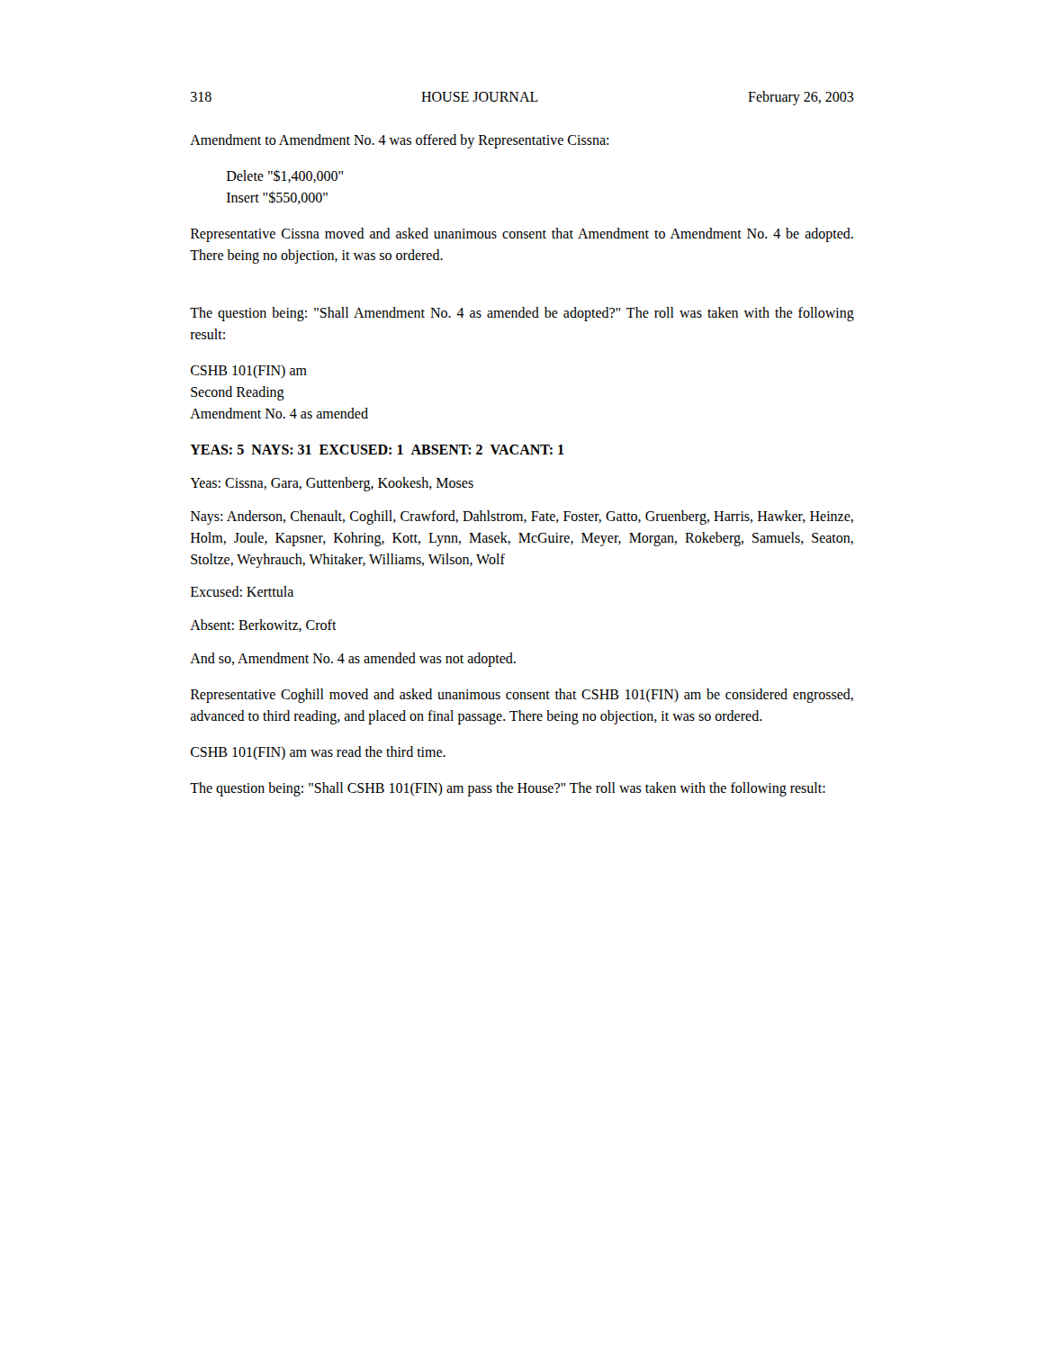318 HOUSE JOURNAL February 26, 2003
Amendment to Amendment No. 4 was offered by Representative Cissna:
Delete "$1,400,000"
Insert "$550,000"
Representative Cissna moved and asked unanimous consent that Amendment to Amendment No. 4 be adopted. There being no objection, it was so ordered.
The question being: "Shall Amendment No. 4 as amended be adopted?" The roll was taken with the following result:
CSHB 101(FIN) am
Second Reading
Amendment No. 4 as amended
YEAS: 5 NAYS: 31 EXCUSED: 1 ABSENT: 2 VACANT: 1
Yeas: Cissna, Gara, Guttenberg, Kookesh, Moses
Nays: Anderson, Chenault, Coghill, Crawford, Dahlstrom, Fate, Foster, Gatto, Gruenberg, Harris, Hawker, Heinze, Holm, Joule, Kapsner, Kohring, Kott, Lynn, Masek, McGuire, Meyer, Morgan, Rokeberg, Samuels, Seaton, Stoltze, Weyhrauch, Whitaker, Williams, Wilson, Wolf
Excused: Kerttula
Absent: Berkowitz, Croft
And so, Amendment No. 4 as amended was not adopted.
Representative Coghill moved and asked unanimous consent that CSHB 101(FIN) am be considered engrossed, advanced to third reading, and placed on final passage. There being no objection, it was so ordered.
CSHB 101(FIN) am was read the third time.
The question being: "Shall CSHB 101(FIN) am pass the House?" The roll was taken with the following result: